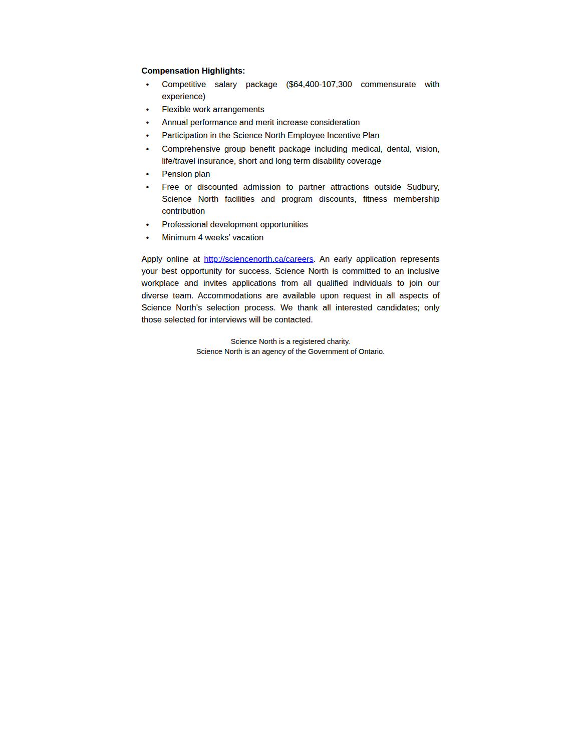Compensation Highlights:
Competitive salary package ($64,400-107,300 commensurate with experience)
Flexible work arrangements
Annual performance and merit increase consideration
Participation in the Science North Employee Incentive Plan
Comprehensive group benefit package including medical, dental, vision, life/travel insurance, short and long term disability coverage
Pension plan
Free or discounted admission to partner attractions outside Sudbury, Science North facilities and program discounts, fitness membership contribution
Professional development opportunities
Minimum 4 weeks’ vacation
Apply online at http://sciencenorth.ca/careers. An early application represents your best opportunity for success. Science North is committed to an inclusive workplace and invites applications from all qualified individuals to join our diverse team. Accommodations are available upon request in all aspects of Science North's selection process. We thank all interested candidates; only those selected for interviews will be contacted.
Science North is a registered charity.
Science North is an agency of the Government of Ontario.